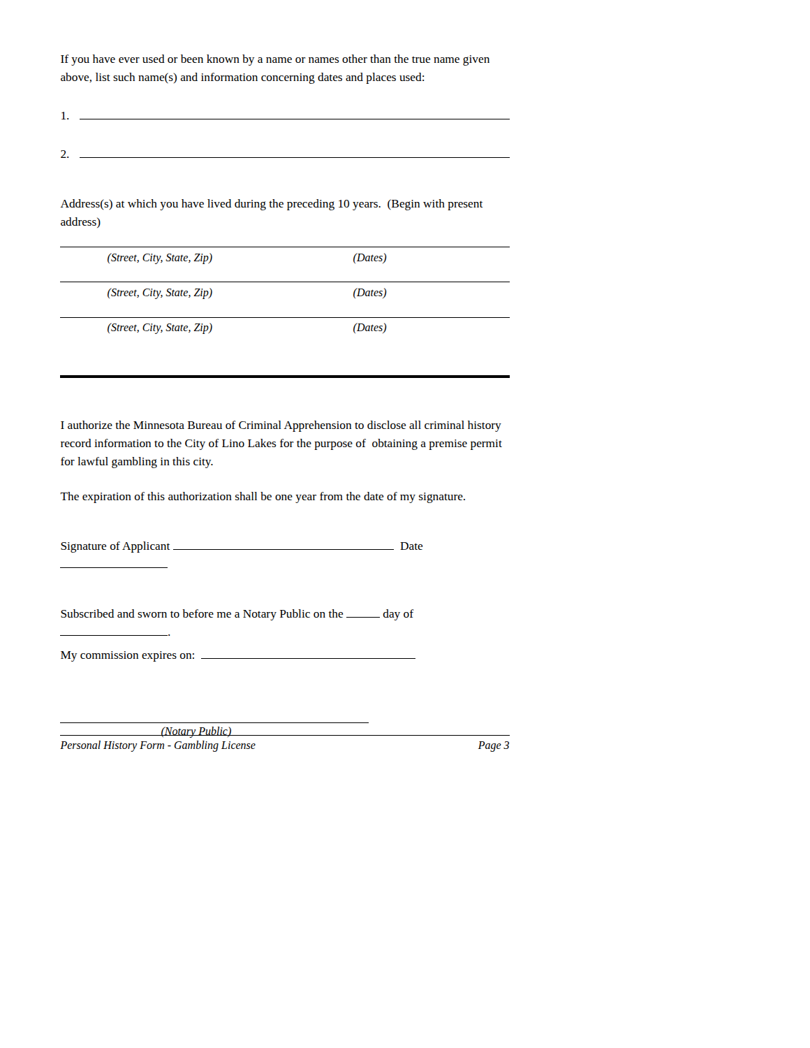If you have ever used or been known by a name or names other than the true name given above, list such name(s) and information concerning dates and places used:
1.
2.
Address(s) at which you have lived during the preceding 10 years. (Begin with present address)
(Street, City, State, Zip) (Dates)
(Street, City, State, Zip) (Dates)
(Street, City, State, Zip) (Dates)
I authorize the Minnesota Bureau of Criminal Apprehension to disclose all criminal history record information to the City of Lino Lakes for the purpose of obtaining a premise permit for lawful gambling in this city.
The expiration of this authorization shall be one year from the date of my signature.
Signature of Applicant Date
Subscribed and sworn to before me a Notary Public on the day of .
My commission expires on:
(Notary Public)
Personal History Form - Gambling License Page 3